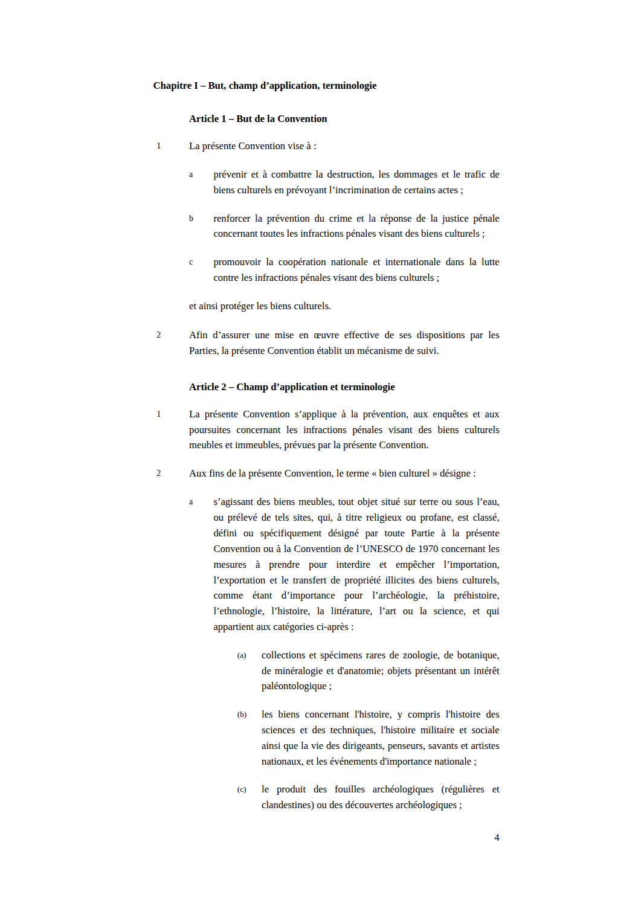Chapitre I – But, champ d’application, terminologie
Article 1 – But de la Convention
1
La présente Convention vise à :
a
prévenir et à combattre la destruction, les dommages et le trafic de biens culturels en prévoyant l’incrimination de certains actes ;
b
renforcer la prévention du crime et la réponse de la justice pénale concernant toutes les infractions pénales visant des biens culturels ;
c
promouvoir la coopération nationale et internationale dans la lutte contre les infractions pénales visant des biens culturels ;
et ainsi protéger les biens culturels.
2
Afin d’assurer une mise en œuvre effective de ses dispositions par les Parties, la présente Convention établit un mécanisme de suivi.
Article 2 – Champ d’application et terminologie
1
La présente Convention s’applique à la prévention, aux enquêtes et aux poursuites concernant les infractions pénales visant des biens culturels meubles et immeubles, prévues par la présente Convention.
2
Aux fins de la présente Convention, le terme « bien culturel » désigne :
a
s’agissant des biens meubles, tout objet situé sur terre ou sous l’eau, ou prélevé de tels sites, qui, à titre religieux ou profane, est classé, défini ou spécifiquement désigné par toute Partie à la présente Convention ou à la Convention de l’UNESCO de 1970 concernant les mesures à prendre pour interdire et empêcher l’importation, l’exportation et le transfert de propriété illicites des biens culturels, comme étant d’importance pour l’archéologie, la préhistoire, l’ethnologie, l’histoire, la littérature, l’art ou la science, et qui appartient aux catégories ci-après :
(a)
collections et spécimens rares de zoologie, de botanique, de minéralogie et d'anatomie; objets présentant un intérêt paléontologique ;
(b)
les biens concernant l'histoire, y compris l'histoire des sciences et des techniques, l'histoire militaire et sociale ainsi que la vie des dirigeants, penseurs, savants et artistes nationaux, et les événements d'importance nationale ;
(c)
le produit des fouilles archéologiques (régulières et clandestines) ou des découvertes archéologiques ;
4